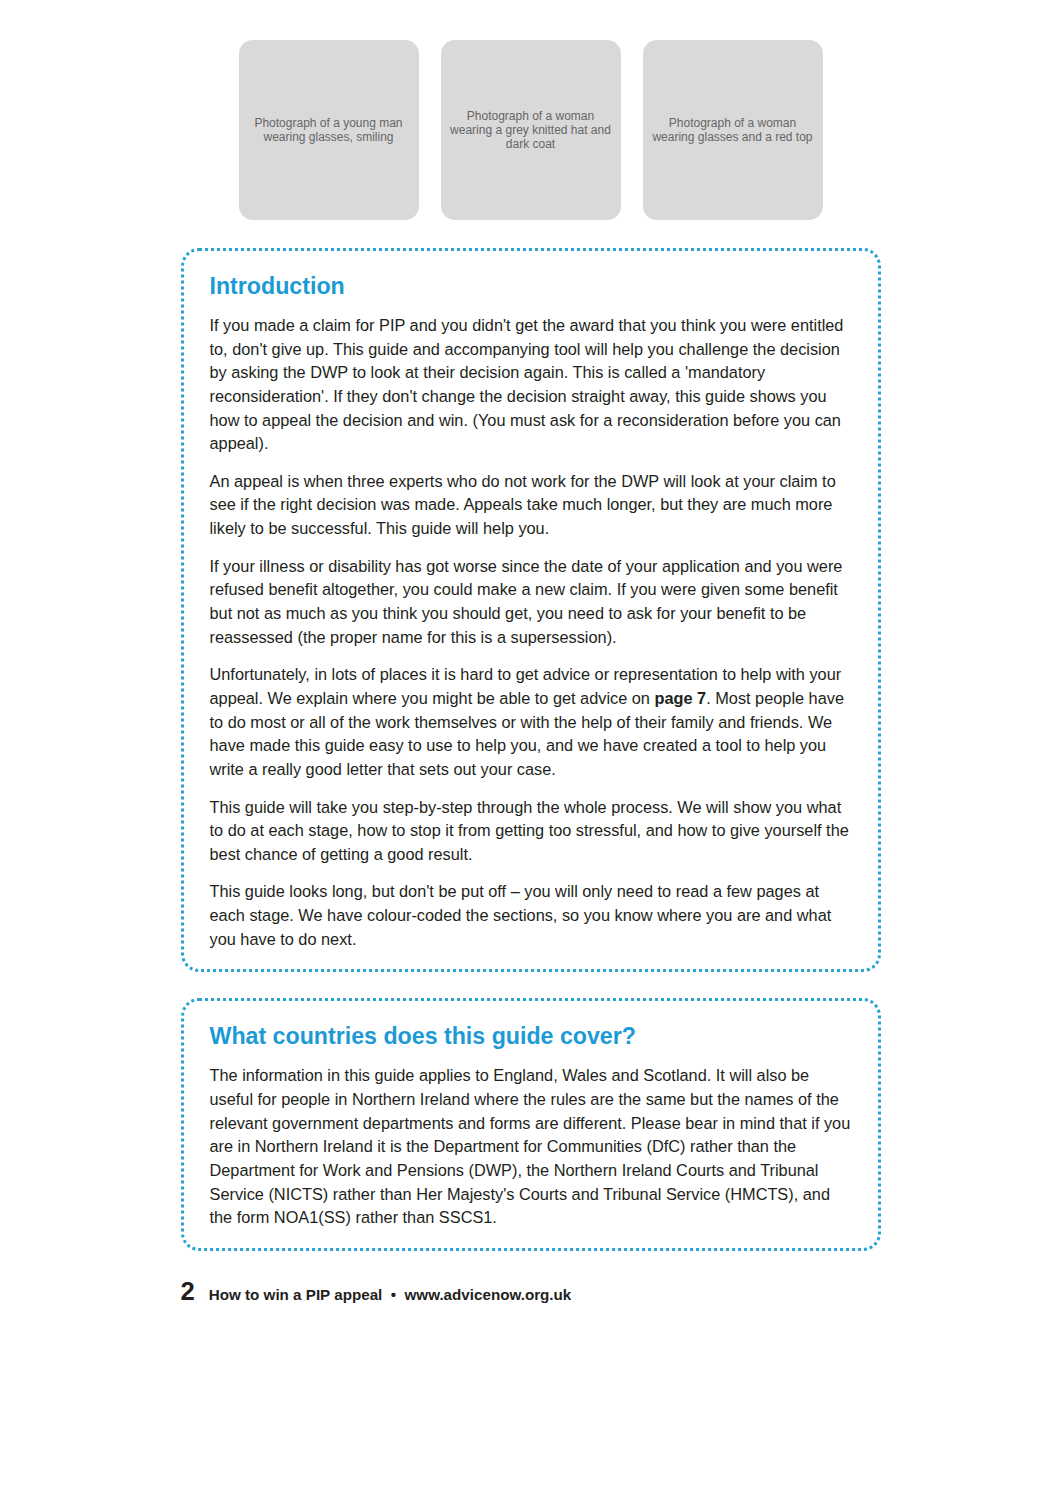Photograph of a young man wearing glasses, smiling
Photograph of a woman wearing a grey knitted hat and dark coat
Photograph of a woman wearing glasses and a red top
Introduction
If you made a claim for PIP and you didn't get the award that you think you were entitled to, don't give up. This guide and accompanying tool will help you challenge the decision by asking the DWP to look at their decision again. This is called a 'mandatory reconsideration'. If they don't change the decision straight away, this guide shows you how to appeal the decision and win. (You must ask for a reconsideration before you can appeal).
An appeal is when three experts who do not work for the DWP will look at your claim to see if the right decision was made. Appeals take much longer, but they are much more likely to be successful. This guide will help you.
If your illness or disability has got worse since the date of your application and you were refused benefit altogether, you could make a new claim. If you were given some benefit but not as much as you think you should get, you need to ask for your benefit to be reassessed (the proper name for this is a supersession).
Unfortunately, in lots of places it is hard to get advice or representation to help with your appeal. We explain where you might be able to get advice on page 7. Most people have to do most or all of the work themselves or with the help of their family and friends. We have made this guide easy to use to help you, and we have created a tool to help you write a really good letter that sets out your case.
This guide will take you step-by-step through the whole process. We will show you what to do at each stage, how to stop it from getting too stressful, and how to give yourself the best chance of getting a good result.
This guide looks long, but don't be put off – you will only need to read a few pages at each stage. We have colour-coded the sections, so you know where you are and what you have to do next.
What countries does this guide cover?
The information in this guide applies to England, Wales and Scotland. It will also be useful for people in Northern Ireland where the rules are the same but the names of the relevant government departments and forms are different. Please bear in mind that if you are in Northern Ireland it is the Department for Communities (DfC) rather than the Department for Work and Pensions (DWP), the Northern Ireland Courts and Tribunal Service (NICTS) rather than Her Majesty's Courts and Tribunal Service (HMCTS), and the form NOA1(SS) rather than SSCS1.
2 How to win a PIP appeal • www.advicenow.org.uk